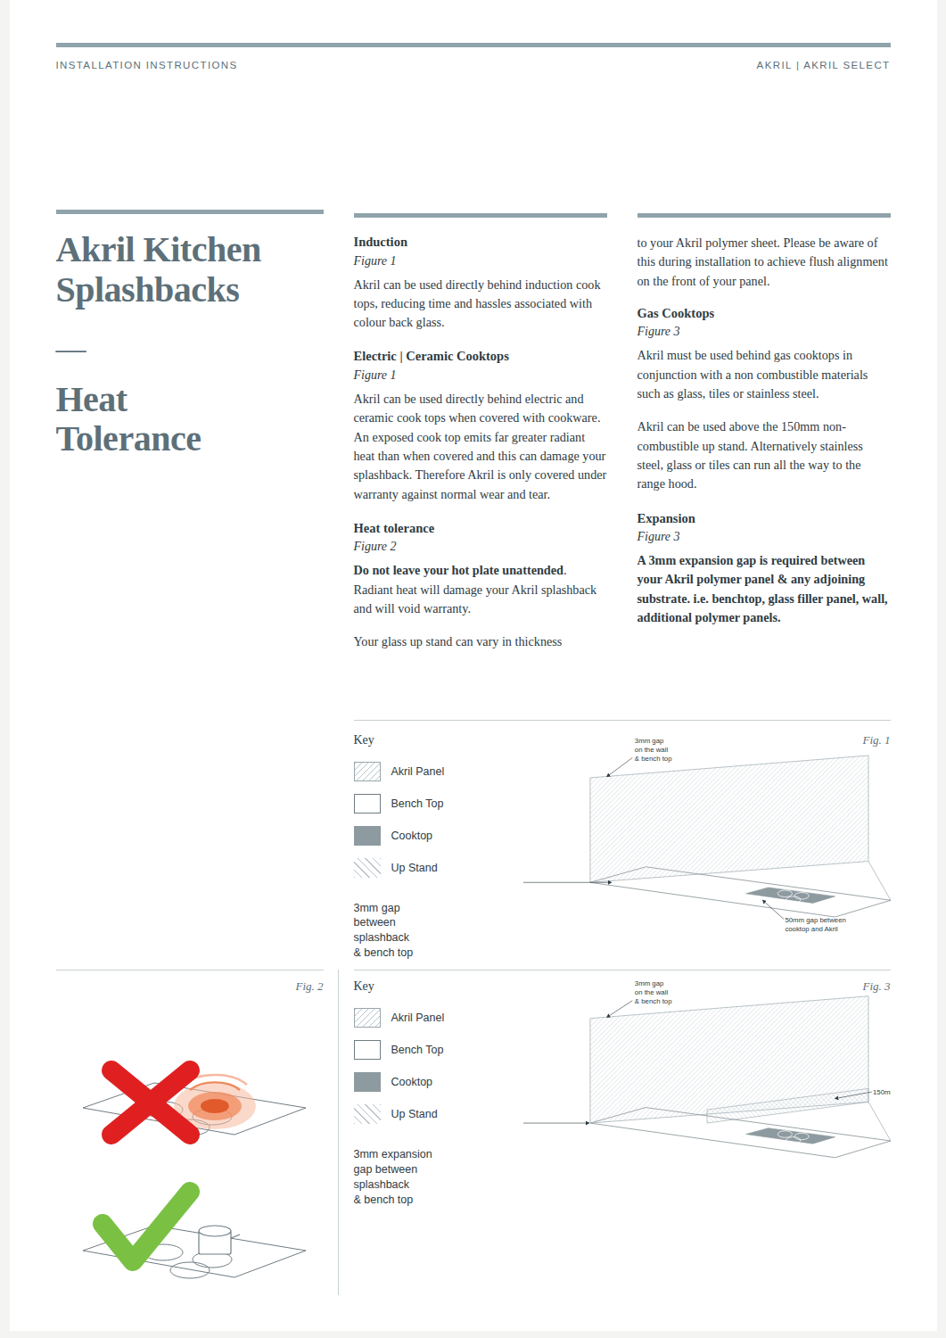Installation Instructions Akril | Akril Select
Akril Kitchen
Splashbacks
—
Heat
Tolerance
Induction
Figure 1
Akril can be used directly behind induction cook tops, reducing time and hassles associated with colour back glass.
Electric | Ceramic Cooktops
Figure 1
Akril can be used directly behind electric and ceramic cook tops when covered with cookware. An exposed cook top emits far greater radiant heat than when covered and this can damage your splashback. Therefore Akril is only covered under warranty against normal wear and tear.
Heat tolerance
Figure 2
Do not leave your hot plate unattended. Radiant heat will damage your Akril splashback and will void warranty.
Your glass up stand can vary in thickness
to your Akril polymer sheet. Please be aware of this during installation to achieve flush alignment on the front of your panel.
Gas Cooktops
Figure 3
Akril must be used behind gas cooktops in conjunction with a non combustible materials such as glass, tiles or stainless steel.
Akril can be used above the 150mm non-combustible up stand. Alternatively stainless steel, glass or tiles can run all the way to the range hood.
Expansion
Figure 3
A 3mm expansion gap is required between your Akril polymer panel & any adjoining substrate. i.e. benchtop, glass filler panel, wall, additional polymer panels.
Key
Akril Panel
Bench Top
Cooktop
Up Stand
3mm gap
between
splashback
& bench top
Fig. 1
3mm gap on the wall & bench top 50mm gap between cooktop and Akril
Fig. 2
Key
Akril Panel
Bench Top
Cooktop
Up Stand
3mm expansion
gap between
splashback
& bench top
Fig. 3
3mm gap on the wall & bench top 150mm up stand